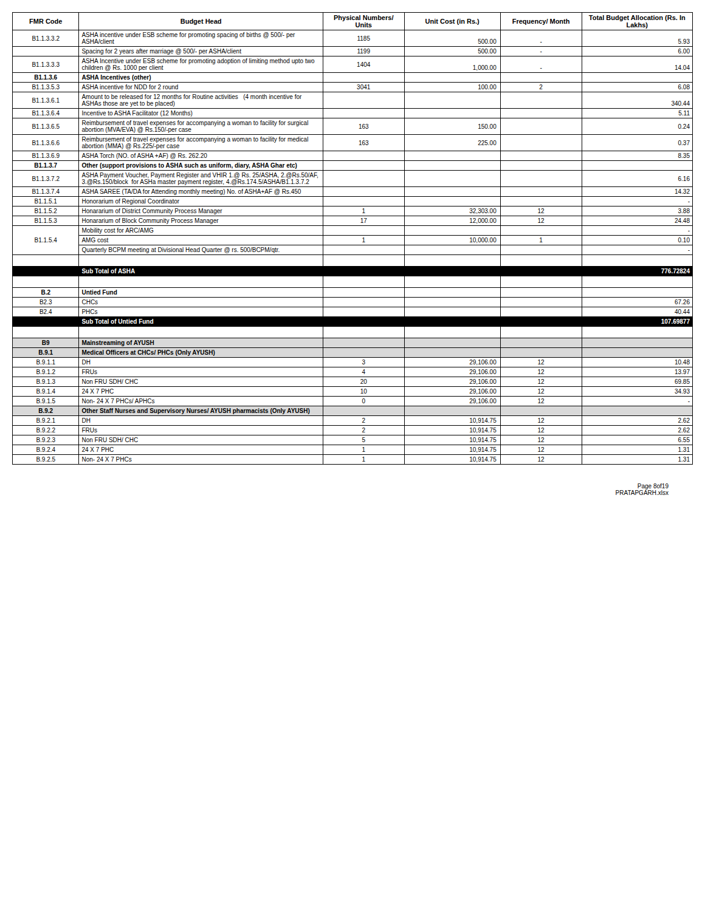| FMR Code | Budget Head | Physical Numbers/ Units | Unit Cost (in Rs.) | Frequency/ Month | Total Budget Allocation (Rs. In Lakhs) |
| --- | --- | --- | --- | --- | --- |
| B1.1.3.3.2 | ASHA incentive under ESB scheme for promoting spacing of births @ 500/- per ASHA/client | 1185 | 500.00 | - | 5.93 |
| | Spacing for 2 years after marriage @ 500/- per ASHA/client | 1199 | 500.00 | - | 6.00 |
| B1.1.3.3.3 | ASHA Incentive under ESB scheme for promoting adoption of limiting method upto two children @ Rs. 1000 per client | 1404 | 1,000.00 | - | 14.04 |
| B1.1.3.6 | ASHA Incentives (other) | | | | |
| B1.1.3.5.3 | ASHA incentive for NDD for 2 round | 3041 | 100.00 | 2 | 6.08 |
| B1.1.3.6.1 | Amount to be released for 12 months for Routine activities (4 month incentive for ASHAs those are yet to be placed) | | | | 340.44 |
| B1.1.3.6.4 | Incentive to ASHA Facilitator (12 Months) | | | | 5.11 |
| B1.1.3.6.5 | Reimbursement of travel expenses for accompanying a woman to facility for surgical abortion (MVA/EVA) @ Rs.150/-per case | 163 | 150.00 | | 0.24 |
| B1.1.3.6.6 | Reimbursement of travel expenses for accompanying a woman to facility for medical abortion (MMA) @ Rs.225/-per case | 163 | 225.00 | | 0.37 |
| B1.1.3.6.9 | ASHA Torch (NO. of ASHA +AF) @ Rs. 262.20 | | | | 8.35 |
| B1.1.3.7 | Other (support provisions to ASHA such as uniform, diary, ASHA Ghar etc) | | | | |
| B1.1.3.7.2 | ASHA Payment Voucher, Payment Register and VHIR 1.@ Rs. 25/ASHA, 2.@Rs.50/AF, 3.@Rs.150/block for ASHa master payment register, 4.@Rs.174.5/ASHA/B1.1.3.7.2 | | | | 6.16 |
| B1.1.3.7.4 | ASHA SAREE (TA/DA for Attending monthly meeting) No. of ASHA+AF @ Rs.450 | | | | 14.32 |
| B1.1.5.1 | Honorarium of Regional Coordinator | | | | - |
| B1.1.5.2 | Honararium of District Community Process Manager | 1 | 32,303.00 | 12 | 3.88 |
| B1.1.5.3 | Honararium of Block Community Process Manager | 17 | 12,000.00 | 12 | 24.48 |
| B1.1.5.4 | Mobility cost for ARC/AMG | | | | - |
| AMG cost | 1 | 10,000.00 | 1 | 0.10 |
| Quarterly BCPM meeting at Divisional Head Quarter @ rs. 500/BCPM/qtr. | | | | - |
| | Sub Total of ASHA | | | | 776.72824 |
| B.2 | Untied Fund | | | | |
| B2.3 | CHCs | | | | 67.26 |
| B2.4 | PHCs | | | | 40.44 |
| | Sub Total of Untied Fund | | | | 107.69877 |
| B9 | Mainstreaming of AYUSH | | | | |
| B.9.1 | Medical Officers at CHCs/ PHCs (Only AYUSH) | | | | |
| B.9.1.1 | DH | 3 | 29,106.00 | 12 | 10.48 |
| B.9.1.2 | FRUs | 4 | 29,106.00 | 12 | 13.97 |
| B.9.1.3 | Non FRU SDH/ CHC | 20 | 29,106.00 | 12 | 69.85 |
| B.9.1.4 | 24 X 7 PHC | 10 | 29,106.00 | 12 | 34.93 |
| B.9.1.5 | Non- 24 X 7 PHCs/ APHCs | 0 | 29,106.00 | 12 | - |
| B.9.2 | Other Staff Nurses and Supervisory Nurses/ AYUSH pharmacists (Only AYUSH) | | | | |
| B.9.2.1 | DH | 2 | 10,914.75 | 12 | 2.62 |
| B.9.2.2 | FRUs | 2 | 10,914.75 | 12 | 2.62 |
| B.9.2.3 | Non FRU SDH/ CHC | 5 | 10,914.75 | 12 | 6.55 |
| B.9.2.4 | 24 X 7 PHC | 1 | 10,914.75 | 12 | 1.31 |
| B.9.2.5 | Non- 24 X 7 PHCs | 1 | 10,914.75 | 12 | 1.31 |
Page 8of19
PRATAPGARH.xlsx